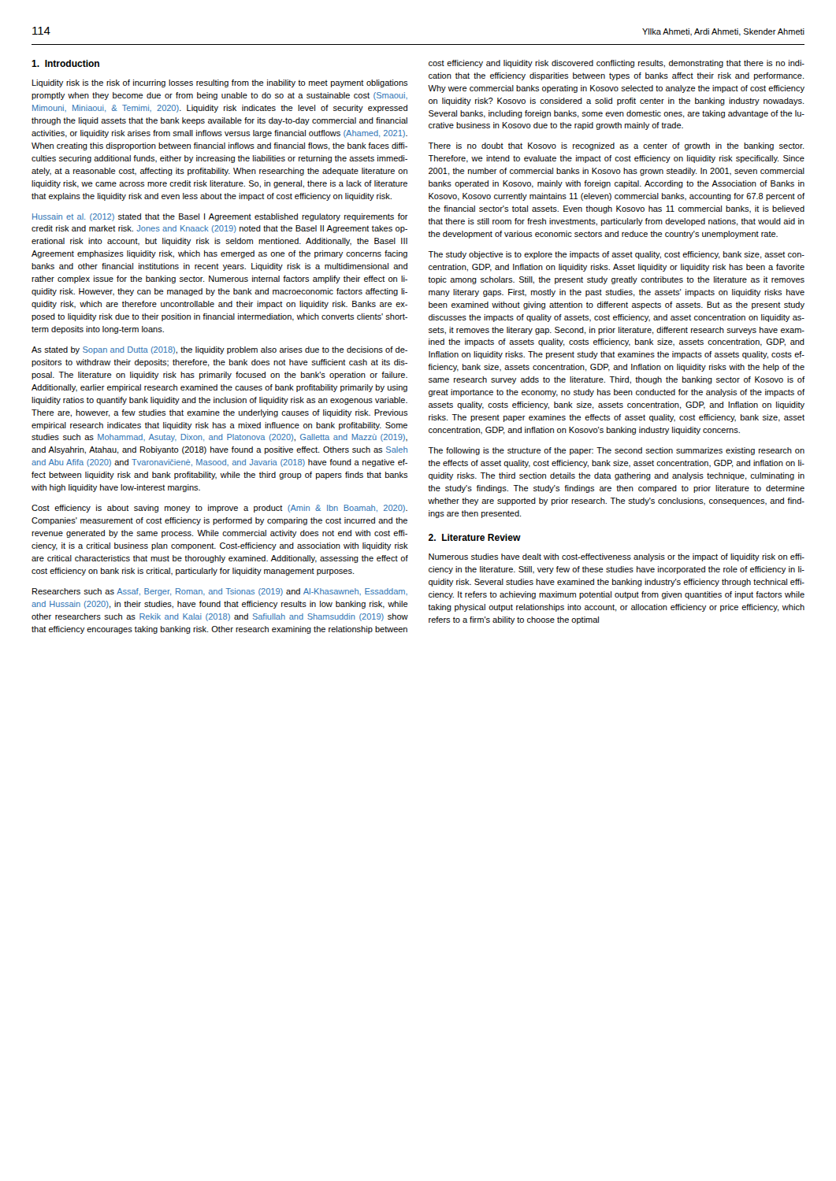114
Yllka Ahmeti, Ardi Ahmeti, Skender Ahmeti
1. Introduction
Liquidity risk is the risk of incurring losses resulting from the inability to meet payment obligations promptly when they become due or from being unable to do so at a sustainable cost (Smaoui, Mimouni, Miniaoui, & Temimi, 2020). Liquidity risk indicates the level of security expressed through the liquid assets that the bank keeps available for its day-to-day commercial and financial activities, or liquidity risk arises from small inflows versus large financial outflows (Ahamed, 2021). When creating this disproportion between financial inflows and financial flows, the bank faces difficulties securing additional funds, either by increasing the liabilities or returning the assets immediately, at a reasonable cost, affecting its profitability. When researching the adequate literature on liquidity risk, we came across more credit risk literature. So, in general, there is a lack of literature that explains the liquidity risk and even less about the impact of cost efficiency on liquidity risk.
Hussain et al. (2012) stated that the Basel I Agreement established regulatory requirements for credit risk and market risk. Jones and Knaack (2019) noted that the Basel II Agreement takes operational risk into account, but liquidity risk is seldom mentioned. Additionally, the Basel III Agreement emphasizes liquidity risk, which has emerged as one of the primary concerns facing banks and other financial institutions in recent years. Liquidity risk is a multidimensional and rather complex issue for the banking sector. Numerous internal factors amplify their effect on liquidity risk. However, they can be managed by the bank and macroeconomic factors affecting liquidity risk, which are therefore uncontrollable and their impact on liquidity risk. Banks are exposed to liquidity risk due to their position in financial intermediation, which converts clients' short-term deposits into long-term loans.
As stated by Sopan and Dutta (2018), the liquidity problem also arises due to the decisions of depositors to withdraw their deposits; therefore, the bank does not have sufficient cash at its disposal. The literature on liquidity risk has primarily focused on the bank's operation or failure. Additionally, earlier empirical research examined the causes of bank profitability primarily by using liquidity ratios to quantify bank liquidity and the inclusion of liquidity risk as an exogenous variable. There are, however, a few studies that examine the underlying causes of liquidity risk. Previous empirical research indicates that liquidity risk has a mixed influence on bank profitability. Some studies such as Mohammad, Asutay, Dixon, and Platonova (2020), Galletta and Mazzù (2019), and Alsyahrin, Atahau, and Robiyanto (2018) have found a positive effect. Others such as Saleh and Abu Afifa (2020) and Tvaronavičienė, Masood, and Javaria (2018) have found a negative effect between liquidity risk and bank profitability, while the third group of papers finds that banks with high liquidity have low-interest margins.
Cost efficiency is about saving money to improve a product (Amin & Ibn Boamah, 2020). Companies' measurement of cost efficiency is performed by comparing the cost incurred and the revenue generated by the same process. While commercial activity does not end with cost efficiency, it is a critical business plan component. Cost-efficiency and association with liquidity risk are critical characteristics that must be thoroughly examined. Additionally, assessing the effect of cost efficiency on bank risk is critical, particularly for liquidity management purposes.
Researchers such as Assaf, Berger, Roman, and Tsionas (2019) and Al-Khasawneh, Essaddam, and Hussain (2020), in their studies, have found that efficiency results in low banking risk, while other researchers such as Rekik and Kalai (2018) and Safiullah and Shamsuddin (2019) show that efficiency encourages taking banking risk. Other research examining the relationship between cost efficiency and liquidity risk discovered conflicting results, demonstrating that there is no indication that the efficiency disparities between types of banks affect their risk and performance. Why were commercial banks operating in Kosovo selected to analyze the impact of cost efficiency on liquidity risk? Kosovo is considered a solid profit center in the banking industry nowadays. Several banks, including foreign banks, some even domestic ones, are taking advantage of the lucrative business in Kosovo due to the rapid growth mainly of trade.
There is no doubt that Kosovo is recognized as a center of growth in the banking sector. Therefore, we intend to evaluate the impact of cost efficiency on liquidity risk specifically. Since 2001, the number of commercial banks in Kosovo has grown steadily. In 2001, seven commercial banks operated in Kosovo, mainly with foreign capital. According to the Association of Banks in Kosovo, Kosovo currently maintains 11 (eleven) commercial banks, accounting for 67.8 percent of the financial sector's total assets. Even though Kosovo has 11 commercial banks, it is believed that there is still room for fresh investments, particularly from developed nations, that would aid in the development of various economic sectors and reduce the country's unemployment rate.
The study objective is to explore the impacts of asset quality, cost efficiency, bank size, asset concentration, GDP, and Inflation on liquidity risks. Asset liquidity or liquidity risk has been a favorite topic among scholars. Still, the present study greatly contributes to the literature as it removes many literary gaps. First, mostly in the past studies, the assets' impacts on liquidity risks have been examined without giving attention to different aspects of assets. But as the present study discusses the impacts of quality of assets, cost efficiency, and asset concentration on liquidity assets, it removes the literary gap. Second, in prior literature, different research surveys have examined the impacts of assets quality, costs efficiency, bank size, assets concentration, GDP, and Inflation on liquidity risks. The present study that examines the impacts of assets quality, costs efficiency, bank size, assets concentration, GDP, and Inflation on liquidity risks with the help of the same research survey adds to the literature. Third, though the banking sector of Kosovo is of great importance to the economy, no study has been conducted for the analysis of the impacts of assets quality, costs efficiency, bank size, assets concentration, GDP, and Inflation on liquidity risks. The present paper examines the effects of asset quality, cost efficiency, bank size, asset concentration, GDP, and inflation on Kosovo's banking industry liquidity concerns.
The following is the structure of the paper: The second section summarizes existing research on the effects of asset quality, cost efficiency, bank size, asset concentration, GDP, and inflation on liquidity risks. The third section details the data gathering and analysis technique, culminating in the study's findings. The study's findings are then compared to prior literature to determine whether they are supported by prior research. The study's conclusions, consequences, and findings are then presented.
2. Literature Review
Numerous studies have dealt with cost-effectiveness analysis or the impact of liquidity risk on efficiency in the literature. Still, very few of these studies have incorporated the role of efficiency in liquidity risk. Several studies have examined the banking industry's efficiency through technical efficiency. It refers to achieving maximum potential output from given quantities of input factors while taking physical output relationships into account, or allocation efficiency or price efficiency, which refers to a firm's ability to choose the optimal